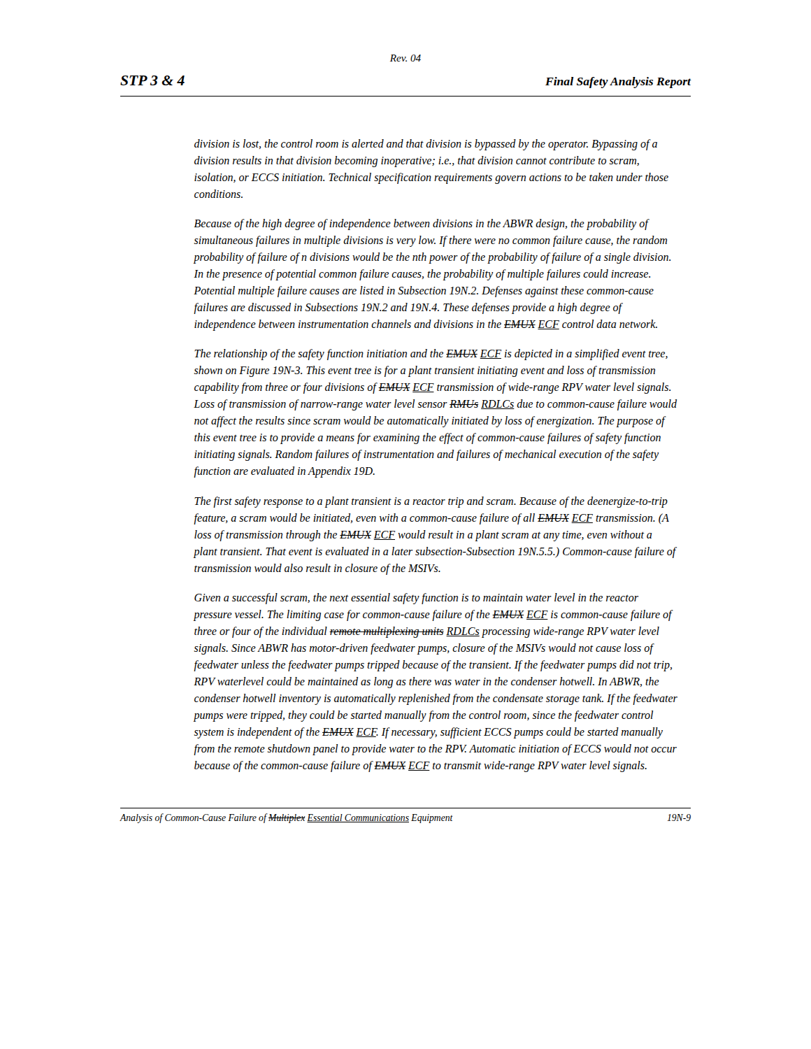Rev. 04
STP 3 & 4 Final Safety Analysis Report
division is lost, the control room is alerted and that division is bypassed by the operator. Bypassing of a division results in that division becoming inoperative; i.e., that division cannot contribute to scram, isolation, or ECCS initiation. Technical specification requirements govern actions to be taken under those conditions.
Because of the high degree of independence between divisions in the ABWR design, the probability of simultaneous failures in multiple divisions is very low. If there were no common failure cause, the random probability of failure of n divisions would be the nth power of the probability of failure of a single division. In the presence of potential common failure causes, the probability of multiple failures could increase. Potential multiple failure causes are listed in Subsection 19N.2. Defenses against these common-cause failures are discussed in Subsections 19N.2 and 19N.4. These defenses provide a high degree of independence between instrumentation channels and divisions in the EMUX ECF control data network.
The relationship of the safety function initiation and the EMUX ECF is depicted in a simplified event tree, shown on Figure 19N-3. This event tree is for a plant transient initiating event and loss of transmission capability from three or four divisions of EMUX ECF transmission of wide-range RPV water level signals. Loss of transmission of narrow-range water level sensor RMUs RDLCs due to common-cause failure would not affect the results since scram would be automatically initiated by loss of energization. The purpose of this event tree is to provide a means for examining the effect of common-cause failures of safety function initiating signals. Random failures of instrumentation and failures of mechanical execution of the safety function are evaluated in Appendix 19D.
The first safety response to a plant transient is a reactor trip and scram. Because of the deenergize-to-trip feature, a scram would be initiated, even with a common-cause failure of all EMUX ECF transmission. (A loss of transmission through the EMUX ECF would result in a plant scram at any time, even without a plant transient. That event is evaluated in a later subsection-Subsection 19N.5.5.) Common-cause failure of transmission would also result in closure of the MSIVs.
Given a successful scram, the next essential safety function is to maintain water level in the reactor pressure vessel. The limiting case for common-cause failure of the EMUX ECF is common-cause failure of three or four of the individual remote multiplexing units RDLCs processing wide-range RPV water level signals. Since ABWR has motor-driven feedwater pumps, closure of the MSIVs would not cause loss of feedwater unless the feedwater pumps tripped because of the transient. If the feedwater pumps did not trip, RPV waterlevel could be maintained as long as there was water in the condenser hotwell. In ABWR, the condenser hotwell inventory is automatically replenished from the condensate storage tank. If the feedwater pumps were tripped, they could be started manually from the control room, since the feedwater control system is independent of the EMUX ECF. If necessary, sufficient ECCS pumps could be started manually from the remote shutdown panel to provide water to the RPV. Automatic initiation of ECCS would not occur because of the common-cause failure of EMUX ECF to transmit wide-range RPV water level signals.
Analysis of Common-Cause Failure of Multiplex Essential Communications Equipment 19N-9